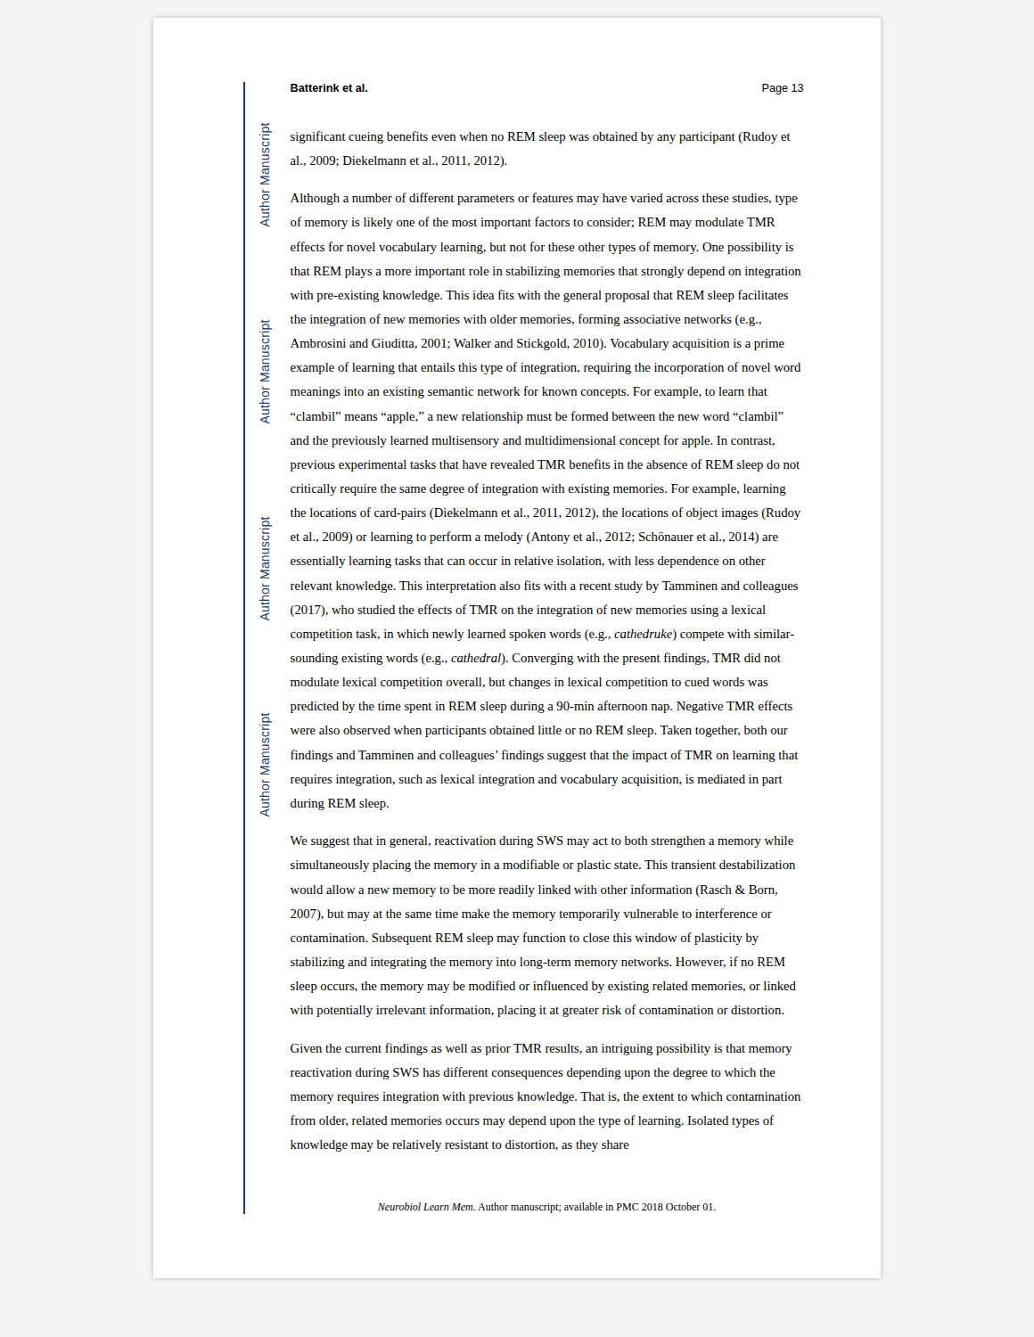Author Manuscript Author Manuscript Author Manuscript Author Manuscript
Batterink et al.
Page 13
significant cueing benefits even when no REM sleep was obtained by any participant (Rudoy et al., 2009; Diekelmann et al., 2011, 2012).
Although a number of different parameters or features may have varied across these studies, type of memory is likely one of the most important factors to consider; REM may modulate TMR effects for novel vocabulary learning, but not for these other types of memory. One possibility is that REM plays a more important role in stabilizing memories that strongly depend on integration with pre-existing knowledge. This idea fits with the general proposal that REM sleep facilitates the integration of new memories with older memories, forming associative networks (e.g., Ambrosini and Giuditta, 2001; Walker and Stickgold, 2010). Vocabulary acquisition is a prime example of learning that entails this type of integration, requiring the incorporation of novel word meanings into an existing semantic network for known concepts. For example, to learn that “clambil” means “apple,” a new relationship must be formed between the new word “clambil” and the previously learned multisensory and multidimensional concept for apple. In contrast, previous experimental tasks that have revealed TMR benefits in the absence of REM sleep do not critically require the same degree of integration with existing memories. For example, learning the locations of card-pairs (Diekelmann et al., 2011, 2012), the locations of object images (Rudoy et al., 2009) or learning to perform a melody (Antony et al., 2012; Schönauer et al., 2014) are essentially learning tasks that can occur in relative isolation, with less dependence on other relevant knowledge. This interpretation also fits with a recent study by Tamminen and colleagues (2017), who studied the effects of TMR on the integration of new memories using a lexical competition task, in which newly learned spoken words (e.g., cathedruke) compete with similar-sounding existing words (e.g., cathedral). Converging with the present findings, TMR did not modulate lexical competition overall, but changes in lexical competition to cued words was predicted by the time spent in REM sleep during a 90-min afternoon nap. Negative TMR effects were also observed when participants obtained little or no REM sleep. Taken together, both our findings and Tamminen and colleagues’ findings suggest that the impact of TMR on learning that requires integration, such as lexical integration and vocabulary acquisition, is mediated in part during REM sleep.
We suggest that in general, reactivation during SWS may act to both strengthen a memory while simultaneously placing the memory in a modifiable or plastic state. This transient destabilization would allow a new memory to be more readily linked with other information (Rasch & Born, 2007), but may at the same time make the memory temporarily vulnerable to interference or contamination. Subsequent REM sleep may function to close this window of plasticity by stabilizing and integrating the memory into long-term memory networks. However, if no REM sleep occurs, the memory may be modified or influenced by existing related memories, or linked with potentially irrelevant information, placing it at greater risk of contamination or distortion.
Given the current findings as well as prior TMR results, an intriguing possibility is that memory reactivation during SWS has different consequences depending upon the degree to which the memory requires integration with previous knowledge. That is, the extent to which contamination from older, related memories occurs may depend upon the type of learning. Isolated types of knowledge may be relatively resistant to distortion, as they share
Neurobiol Learn Mem. Author manuscript; available in PMC 2018 October 01.